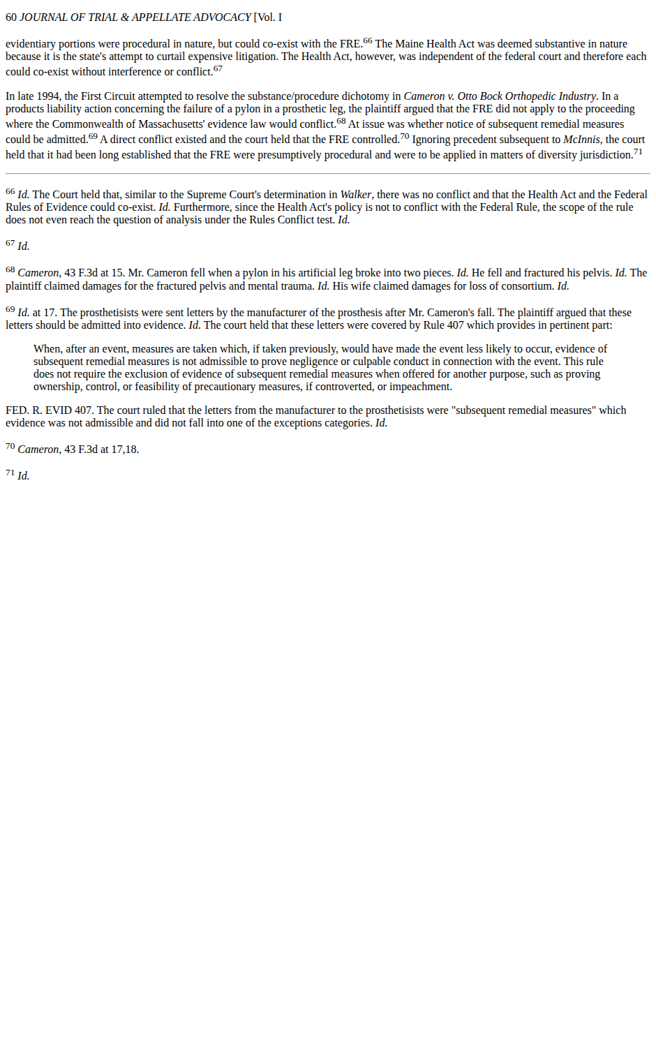60 JOURNAL OF TRIAL & APPELLATE ADVOCACY [Vol. I
evidentiary portions were procedural in nature, but could co-exist with the FRE.66 The Maine Health Act was deemed substantive in nature because it is the state's attempt to curtail expensive litigation. The Health Act, however, was independent of the federal court and therefore each could co-exist without interference or conflict.67
In late 1994, the First Circuit attempted to resolve the substance/procedure dichotomy in Cameron v. Otto Bock Orthopedic Industry. In a products liability action concerning the failure of a pylon in a prosthetic leg, the plaintiff argued that the FRE did not apply to the proceeding where the Commonwealth of Massachusetts' evidence law would conflict.68 At issue was whether notice of subsequent remedial measures could be admitted.69 A direct conflict existed and the court held that the FRE controlled.70 Ignoring precedent subsequent to McInnis, the court held that it had been long established that the FRE were presumptively procedural and were to be applied in matters of diversity jurisdiction.71
66 Id. The Court held that, similar to the Supreme Court's determination in Walker, there was no conflict and that the Health Act and the Federal Rules of Evidence could co-exist. Id. Furthermore, since the Health Act's policy is not to conflict with the Federal Rule, the scope of the rule does not even reach the question of analysis under the Rules Conflict test. Id.
67 Id.
68 Cameron, 43 F.3d at 15. Mr. Cameron fell when a pylon in his artificial leg broke into two pieces. Id. He fell and fractured his pelvis. Id. The plaintiff claimed damages for the fractured pelvis and mental trauma. Id. His wife claimed damages for loss of consortium. Id.
69 Id. at 17. The prosthetisists were sent letters by the manufacturer of the prosthesis after Mr. Cameron's fall. The plaintiff argued that these letters should be admitted into evidence. Id. The court held that these letters were covered by Rule 407 which provides in pertinent part:
When, after an event, measures are taken which, if taken previously, would have made the event less likely to occur, evidence of subsequent remedial measures is not admissible to prove negligence or culpable conduct in connection with the event. This rule does not require the exclusion of evidence of subsequent remedial measures when offered for another purpose, such as proving ownership, control, or feasibility of precautionary measures, if controverted, or impeachment.
FED. R. EVID 407. The court ruled that the letters from the manufacturer to the prosthetisists were "subsequent remedial measures" which evidence was not admissible and did not fall into one of the exceptions categories. Id.
70 Cameron, 43 F.3d at 17,18.
71 Id.